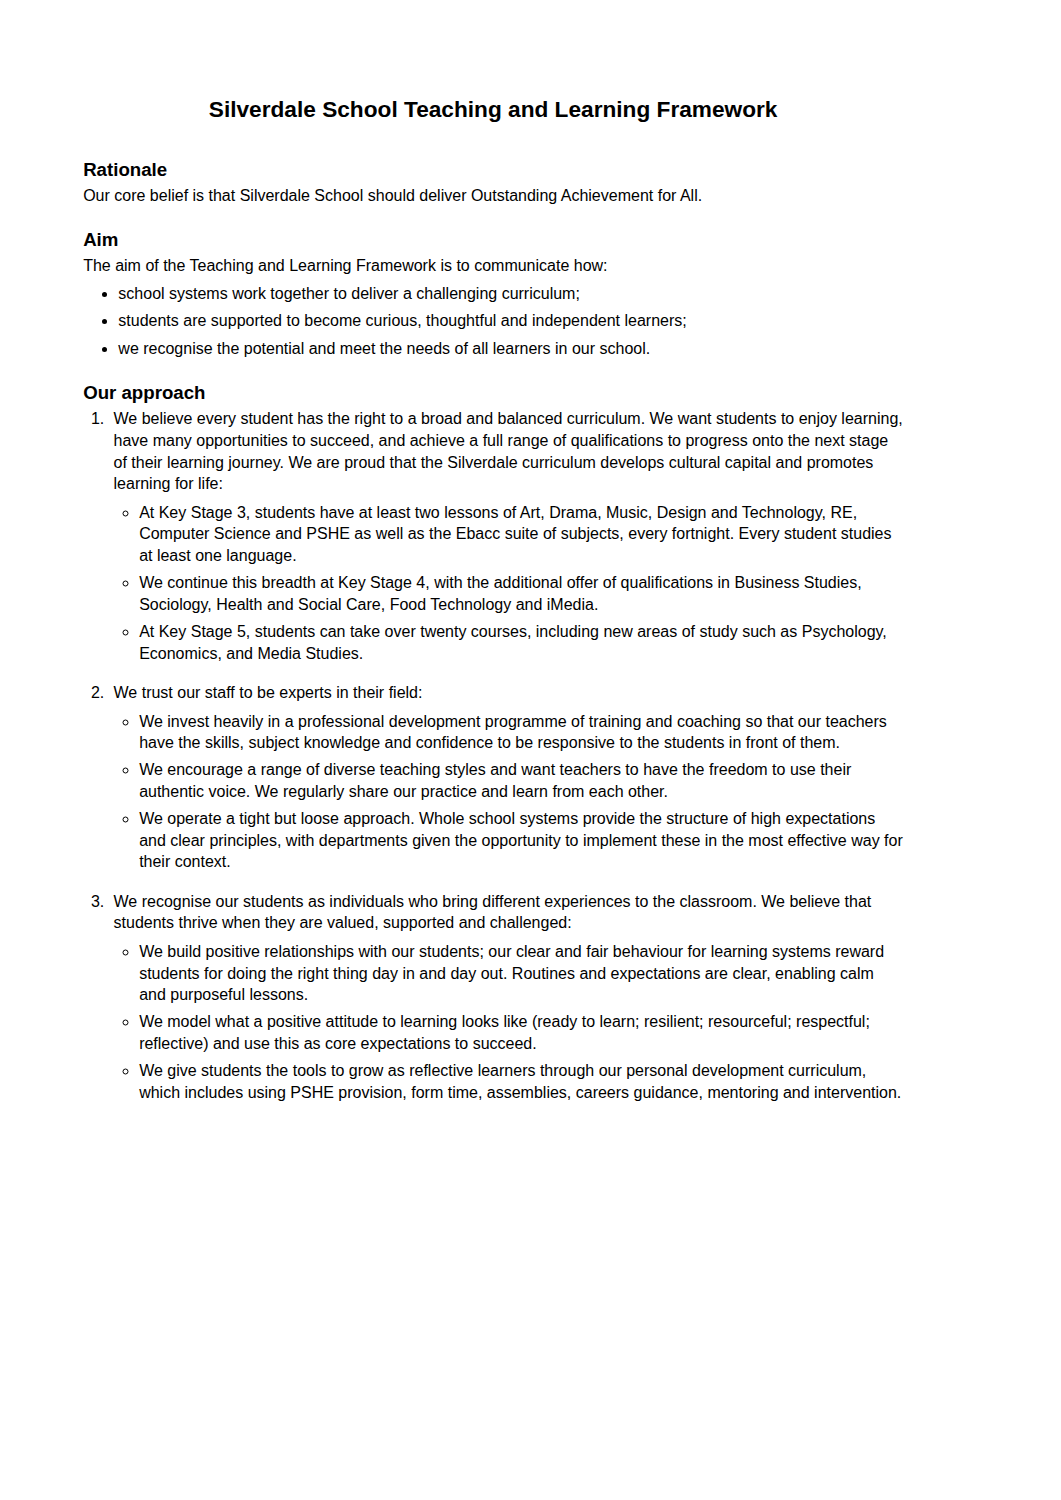Silverdale School Teaching and Learning Framework
Rationale
Our core belief is that Silverdale School should deliver Outstanding Achievement for All.
Aim
The aim of the Teaching and Learning Framework is to communicate how:
school systems work together to deliver a challenging curriculum;
students are supported to become curious, thoughtful and independent learners;
we recognise the potential and meet the needs of all learners in our school.
Our approach
We believe every student has the right to a broad and balanced curriculum. We want students to enjoy learning, have many opportunities to succeed, and achieve a full range of qualifications to progress onto the next stage of their learning journey. We are proud that the Silverdale curriculum develops cultural capital and promotes learning for life:
At Key Stage 3, students have at least two lessons of Art, Drama, Music, Design and Technology, RE, Computer Science and PSHE as well as the Ebacc suite of subjects, every fortnight. Every student studies at least one language.
We continue this breadth at Key Stage 4, with the additional offer of qualifications in Business Studies, Sociology, Health and Social Care, Food Technology and iMedia.
At Key Stage 5, students can take over twenty courses, including new areas of study such as Psychology, Economics, and Media Studies.
We trust our staff to be experts in their field:
We invest heavily in a professional development programme of training and coaching so that our teachers have the skills, subject knowledge and confidence to be responsive to the students in front of them.
We encourage a range of diverse teaching styles and want teachers to have the freedom to use their authentic voice. We regularly share our practice and learn from each other.
We operate a tight but loose approach. Whole school systems provide the structure of high expectations and clear principles, with departments given the opportunity to implement these in the most effective way for their context.
We recognise our students as individuals who bring different experiences to the classroom. We believe that students thrive when they are valued, supported and challenged:
We build positive relationships with our students; our clear and fair behaviour for learning systems reward students for doing the right thing day in and day out. Routines and expectations are clear, enabling calm and purposeful lessons.
We model what a positive attitude to learning looks like (ready to learn; resilient; resourceful; respectful; reflective) and use this as core expectations to succeed.
We give students the tools to grow as reflective learners through our personal development curriculum, which includes using PSHE provision, form time, assemblies, careers guidance, mentoring and intervention.